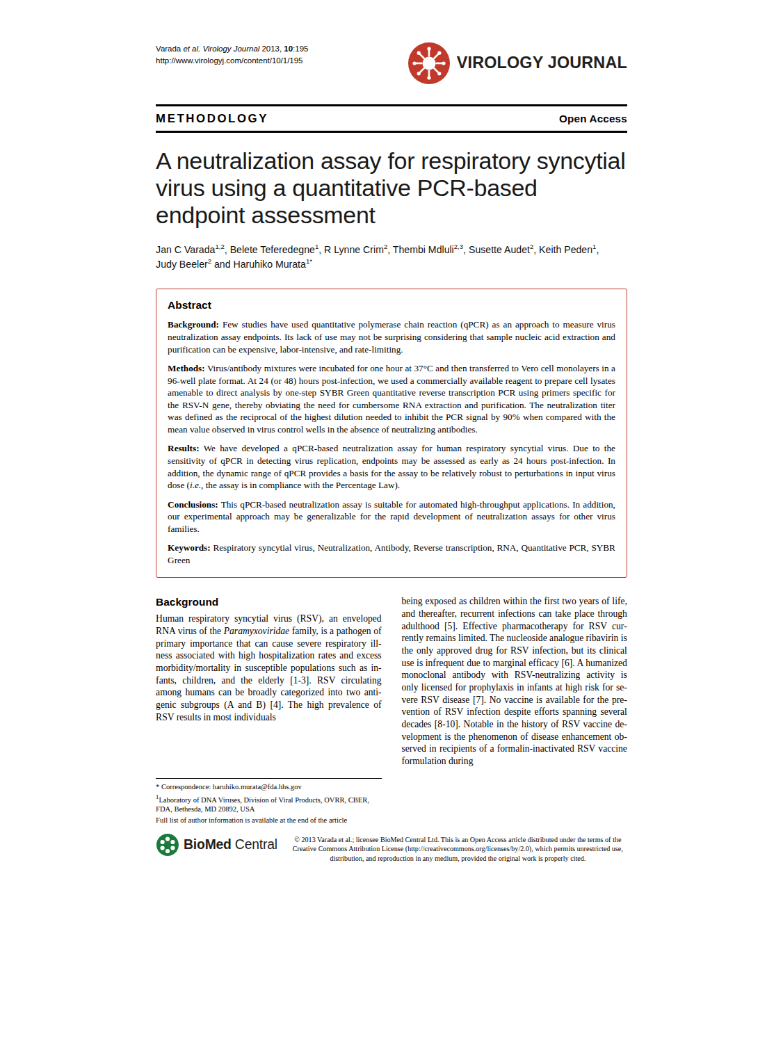Varada et al. Virology Journal 2013, 10:195
http://www.virologyj.com/content/10/1/195
VIROLOGY JOURNAL
METHODOLOGY
Open Access
A neutralization assay for respiratory syncytial virus using a quantitative PCR-based endpoint assessment
Jan C Varada1,2, Belete Teferedegne1, R Lynne Crim2, Thembi Mdluli2,3, Susette Audet2, Keith Peden1,
Judy Beeler2 and Haruhiko Murata1*
Abstract
Background: Few studies have used quantitative polymerase chain reaction (qPCR) as an approach to measure virus neutralization assay endpoints. Its lack of use may not be surprising considering that sample nucleic acid extraction and purification can be expensive, labor-intensive, and rate-limiting.
Methods: Virus/antibody mixtures were incubated for one hour at 37°C and then transferred to Vero cell monolayers in a 96-well plate format. At 24 (or 48) hours post-infection, we used a commercially available reagent to prepare cell lysates amenable to direct analysis by one-step SYBR Green quantitative reverse transcription PCR using primers specific for the RSV-N gene, thereby obviating the need for cumbersome RNA extraction and purification. The neutralization titer was defined as the reciprocal of the highest dilution needed to inhibit the PCR signal by 90% when compared with the mean value observed in virus control wells in the absence of neutralizing antibodies.
Results: We have developed a qPCR-based neutralization assay for human respiratory syncytial virus. Due to the sensitivity of qPCR in detecting virus replication, endpoints may be assessed as early as 24 hours post-infection. In addition, the dynamic range of qPCR provides a basis for the assay to be relatively robust to perturbations in input virus dose (i.e., the assay is in compliance with the Percentage Law).
Conclusions: This qPCR-based neutralization assay is suitable for automated high-throughput applications. In addition, our experimental approach may be generalizable for the rapid development of neutralization assays for other virus families.
Keywords: Respiratory syncytial virus, Neutralization, Antibody, Reverse transcription, RNA, Quantitative PCR, SYBR Green
Background
Human respiratory syncytial virus (RSV), an enveloped RNA virus of the Paramyxoviridae family, is a pathogen of primary importance that can cause severe respiratory illness associated with high hospitalization rates and excess morbidity/mortality in susceptible populations such as infants, children, and the elderly [1-3]. RSV circulating among humans can be broadly categorized into two antigenic subgroups (A and B) [4]. The high prevalence of RSV results in most individuals
being exposed as children within the first two years of life, and thereafter, recurrent infections can take place through adulthood [5]. Effective pharmacotherapy for RSV currently remains limited. The nucleoside analogue ribavirin is the only approved drug for RSV infection, but its clinical use is infrequent due to marginal efficacy [6]. A humanized monoclonal antibody with RSV-neutralizing activity is only licensed for prophylaxis in infants at high risk for severe RSV disease [7]. No vaccine is available for the prevention of RSV infection despite efforts spanning several decades [8-10]. Notable in the history of RSV vaccine development is the phenomenon of disease enhancement observed in recipients of a formalin-inactivated RSV vaccine formulation during
* Correspondence: haruhiko.murata@fda.hhs.gov
1Laboratory of DNA Viruses, Division of Viral Products, OVRR, CBER, FDA, Bethesda, MD 20892, USA
Full list of author information is available at the end of the article
BioMed Central
© 2013 Varada et al.; licensee BioMed Central Ltd. This is an Open Access article distributed under the terms of the Creative Commons Attribution License (http://creativecommons.org/licenses/by/2.0), which permits unrestricted use, distribution, and reproduction in any medium, provided the original work is properly cited.